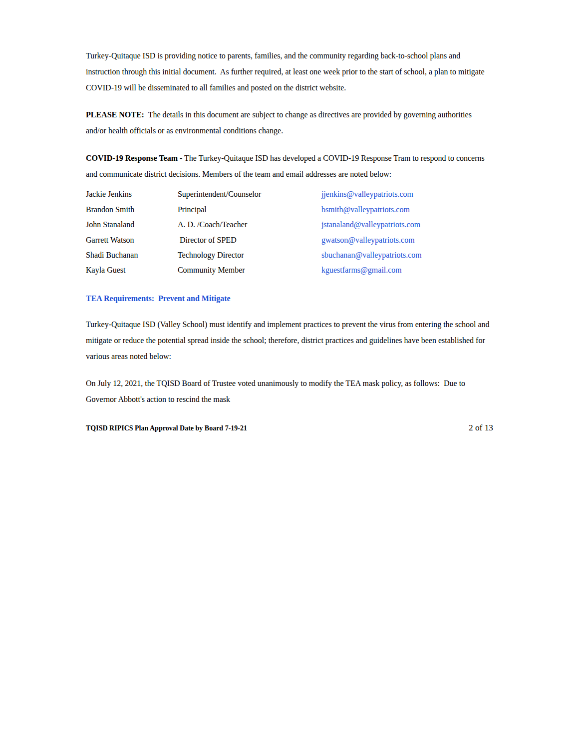Turkey-Quitaque ISD is providing notice to parents, families, and the community regarding back-to-school plans and instruction through this initial document. As further required, at least one week prior to the start of school, a plan to mitigate COVID-19 will be disseminated to all families and posted on the district website.
PLEASE NOTE: The details in this document are subject to change as directives are provided by governing authorities and/or health officials or as environmental conditions change.
COVID-19 Response Team - The Turkey-Quitaque ISD has developed a COVID-19 Response Tram to respond to concerns and communicate district decisions. Members of the team and email addresses are noted below:
| Jackie Jenkins | Superintendent/Counselor | jjenkins@valleypatriots.com |
| Brandon Smith | Principal | bsmith@valleypatriots.com |
| John Stanaland | A. D. /Coach/Teacher | jstanaland@valleypatriots.com |
| Garrett Watson | Director of SPED | gwatson@valleypatriots.com |
| Shadi Buchanan | Technology Director | sbuchanan@valleypatriots.com |
| Kayla Guest | Community Member | kguestfarms@gmail.com |
TEA Requirements: Prevent and Mitigate
Turkey-Quitaque ISD (Valley School) must identify and implement practices to prevent the virus from entering the school and mitigate or reduce the potential spread inside the school; therefore, district practices and guidelines have been established for various areas noted below:
On July 12, 2021, the TQISD Board of Trustee voted unanimously to modify the TEA mask policy, as follows: Due to Governor Abbott's action to rescind the mask
TQISD RIPICS Plan Approval Date by Board 7-19-21 2 of 13